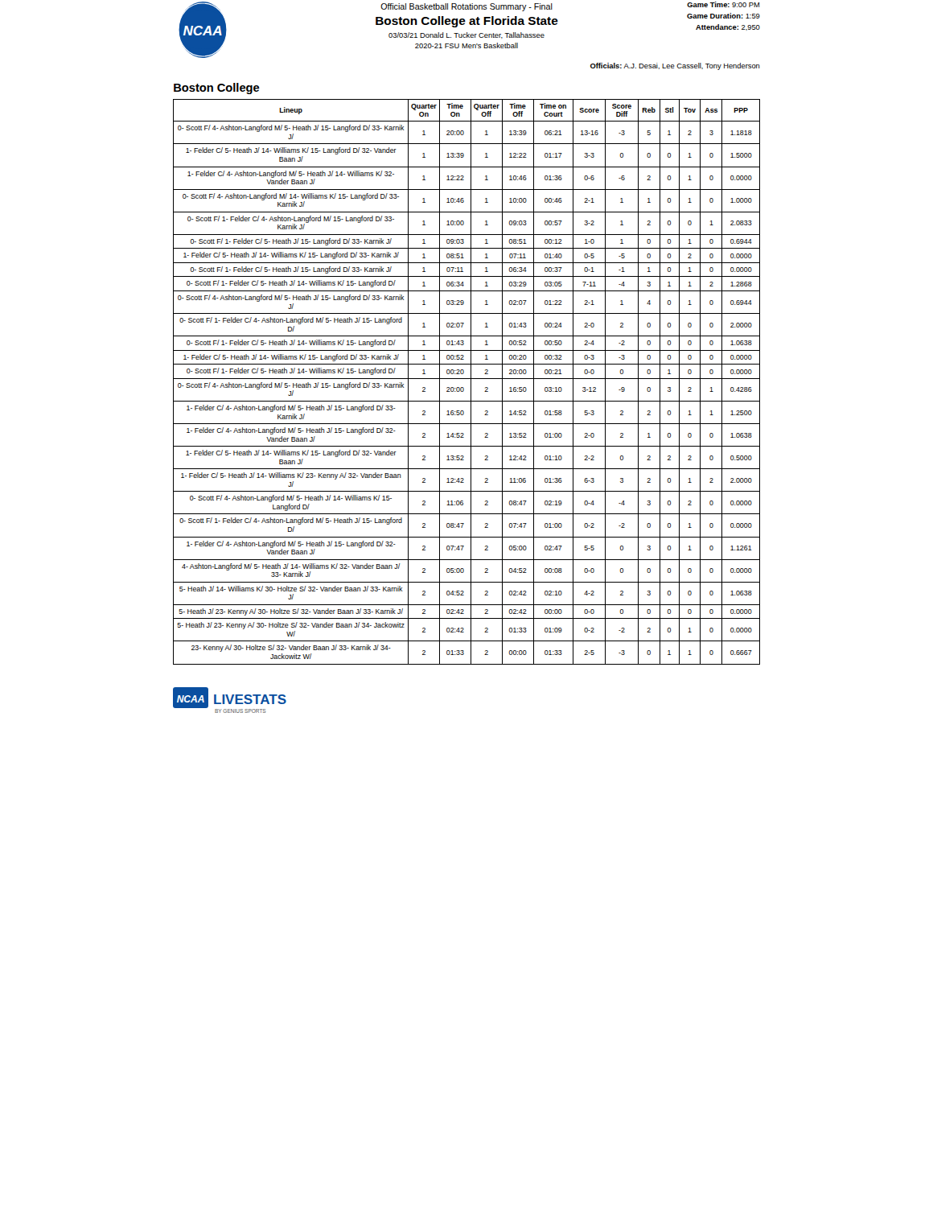NCAA
Game Time: 9:00 PM
Game Duration: 1:59
Attendance: 2,950
Official Basketball Rotations Summary - Final
Boston College at Florida State
03/03/21 Donald L. Tucker Center, Tallahassee
2020-21 FSU Men's Basketball
Officials: A.J. Desai, Lee Cassell, Tony Henderson
Boston College
| Lineup | Quarter On | Time On | Quarter Off | Time Off | Time on Court | Score | Score Diff | Reb | Stl | Tov | Ass | PPP |
| --- | --- | --- | --- | --- | --- | --- | --- | --- | --- | --- | --- | --- |
| 0- Scott F/ 4- Ashton-Langford M/ 5- Heath J/ 15- Langford D/ 33- Karnik J/ | 1 | 20:00 | 1 | 13:39 | 06:21 | 13-16 | -3 | 5 | 1 | 2 | 3 | 1.1818 |
| 1- Felder C/ 5- Heath J/ 14- Williams K/ 15- Langford D/ 32- Vander Baan J/ | 1 | 13:39 | 1 | 12:22 | 01:17 | 3-3 | 0 | 0 | 0 | 1 | 0 | 1.5000 |
| 1- Felder C/ 4- Ashton-Langford M/ 5- Heath J/ 14- Williams K/ 32- Vander Baan J/ | 1 | 12:22 | 1 | 10:46 | 01:36 | 0-6 | -6 | 2 | 0 | 1 | 0 | 0.0000 |
| 0- Scott F/ 4- Ashton-Langford M/ 14- Williams K/ 15- Langford D/ 33- Karnik J/ | 1 | 10:46 | 1 | 10:00 | 00:46 | 2-1 | 1 | 1 | 0 | 1 | 0 | 1.0000 |
| 0- Scott F/ 1- Felder C/ 4- Ashton-Langford M/ 15- Langford D/ 33- Karnik J/ | 1 | 10:00 | 1 | 09:03 | 00:57 | 3-2 | 1 | 2 | 0 | 0 | 1 | 2.0833 |
| 0- Scott F/ 1- Felder C/ 5- Heath J/ 15- Langford D/ 33- Karnik J/ | 1 | 09:03 | 1 | 08:51 | 00:12 | 1-0 | 1 | 0 | 0 | 1 | 0 | 0.6944 |
| 1- Felder C/ 5- Heath J/ 14- Williams K/ 15- Langford D/ 33- Karnik J/ | 1 | 08:51 | 1 | 07:11 | 01:40 | 0-5 | -5 | 0 | 0 | 2 | 0 | 0.0000 |
| 0- Scott F/ 1- Felder C/ 5- Heath J/ 15- Langford D/ 33- Karnik J/ | 1 | 07:11 | 1 | 06:34 | 00:37 | 0-1 | -1 | 1 | 0 | 1 | 0 | 0.0000 |
| 0- Scott F/ 1- Felder C/ 5- Heath J/ 14- Williams K/ 15- Langford D/ | 1 | 06:34 | 1 | 03:29 | 03:05 | 7-11 | -4 | 3 | 1 | 1 | 2 | 1.2868 |
| 0- Scott F/ 4- Ashton-Langford M/ 5- Heath J/ 15- Langford D/ 33- Karnik J/ | 1 | 03:29 | 1 | 02:07 | 01:22 | 2-1 | 1 | 4 | 0 | 1 | 0 | 0.6944 |
| 0- Scott F/ 1- Felder C/ 4- Ashton-Langford M/ 5- Heath J/ 15- Langford D/ | 1 | 02:07 | 1 | 01:43 | 00:24 | 2-0 | 2 | 0 | 0 | 0 | 0 | 2.0000 |
| 0- Scott F/ 1- Felder C/ 5- Heath J/ 14- Williams K/ 15- Langford D/ | 1 | 01:43 | 1 | 00:52 | 00:50 | 2-4 | -2 | 0 | 0 | 0 | 0 | 1.0638 |
| 1- Felder C/ 5- Heath J/ 14- Williams K/ 15- Langford D/ 33- Karnik J/ | 1 | 00:52 | 1 | 00:20 | 00:32 | 0-3 | -3 | 0 | 0 | 0 | 0 | 0.0000 |
| 0- Scott F/ 1- Felder C/ 5- Heath J/ 14- Williams K/ 15- Langford D/ | 1 | 00:20 | 2 | 20:00 | 00:21 | 0-0 | 0 | 0 | 1 | 0 | 0 | 0.0000 |
| 0- Scott F/ 4- Ashton-Langford M/ 5- Heath J/ 15- Langford D/ 33- Karnik J/ | 2 | 20:00 | 2 | 16:50 | 03:10 | 3-12 | -9 | 0 | 3 | 2 | 1 | 0.4286 |
| 1- Felder C/ 4- Ashton-Langford M/ 5- Heath J/ 15- Langford D/ 33- Karnik J/ | 2 | 16:50 | 2 | 14:52 | 01:58 | 5-3 | 2 | 2 | 0 | 1 | 1 | 1.2500 |
| 1- Felder C/ 4- Ashton-Langford M/ 5- Heath J/ 15- Langford D/ 32- Vander Baan J/ | 2 | 14:52 | 2 | 13:52 | 01:00 | 2-0 | 2 | 1 | 0 | 0 | 0 | 1.0638 |
| 1- Felder C/ 5- Heath J/ 14- Williams K/ 15- Langford D/ 32- Vander Baan J/ | 2 | 13:52 | 2 | 12:42 | 01:10 | 2-2 | 0 | 2 | 2 | 2 | 0 | 0.5000 |
| 1- Felder C/ 5- Heath J/ 14- Williams K/ 23- Kenny A/ 32- Vander Baan J/ | 2 | 12:42 | 2 | 11:06 | 01:36 | 6-3 | 3 | 2 | 0 | 1 | 2 | 2.0000 |
| 0- Scott F/ 4- Ashton-Langford M/ 5- Heath J/ 14- Williams K/ 15- Langford D/ | 2 | 11:06 | 2 | 08:47 | 02:19 | 0-4 | -4 | 3 | 0 | 2 | 0 | 0.0000 |
| 0- Scott F/ 1- Felder C/ 4- Ashton-Langford M/ 5- Heath J/ 15- Langford D/ | 2 | 08:47 | 2 | 07:47 | 01:00 | 0-2 | -2 | 0 | 0 | 1 | 0 | 0.0000 |
| 1- Felder C/ 4- Ashton-Langford M/ 5- Heath J/ 15- Langford D/ 32- Vander Baan J/ | 2 | 07:47 | 2 | 05:00 | 02:47 | 5-5 | 0 | 3 | 0 | 1 | 0 | 1.1261 |
| 4- Ashton-Langford M/ 5- Heath J/ 14- Williams K/ 32- Vander Baan J/ 33- Karnik J/ | 2 | 05:00 | 2 | 04:52 | 00:08 | 0-0 | 0 | 0 | 0 | 0 | 0 | 0.0000 |
| 5- Heath J/ 14- Williams K/ 30- Holtze S/ 32- Vander Baan J/ 33- Karnik J/ | 2 | 04:52 | 2 | 02:42 | 02:10 | 4-2 | 2 | 3 | 0 | 0 | 0 | 1.0638 |
| 5- Heath J/ 23- Kenny A/ 30- Holtze S/ 32- Vander Baan J/ 33- Karnik J/ | 2 | 02:42 | 2 | 02:42 | 00:00 | 0-0 | 0 | 0 | 0 | 0 | 0 | 0.0000 |
| 5- Heath J/ 23- Kenny A/ 30- Holtze S/ 32- Vander Baan J/ 34- Jackowitz W/ | 2 | 02:42 | 2 | 01:33 | 01:09 | 0-2 | -2 | 2 | 0 | 1 | 0 | 0.0000 |
| 23- Kenny A/ 30- Holtze S/ 32- Vander Baan J/ 33- Karnik J/ 34- Jackowitz W/ | 2 | 01:33 | 2 | 00:00 | 01:33 | 2-5 | -3 | 0 | 1 | 1 | 0 | 0.6667 |
NCAA LIVESTATS BY GENIUS SPORTS